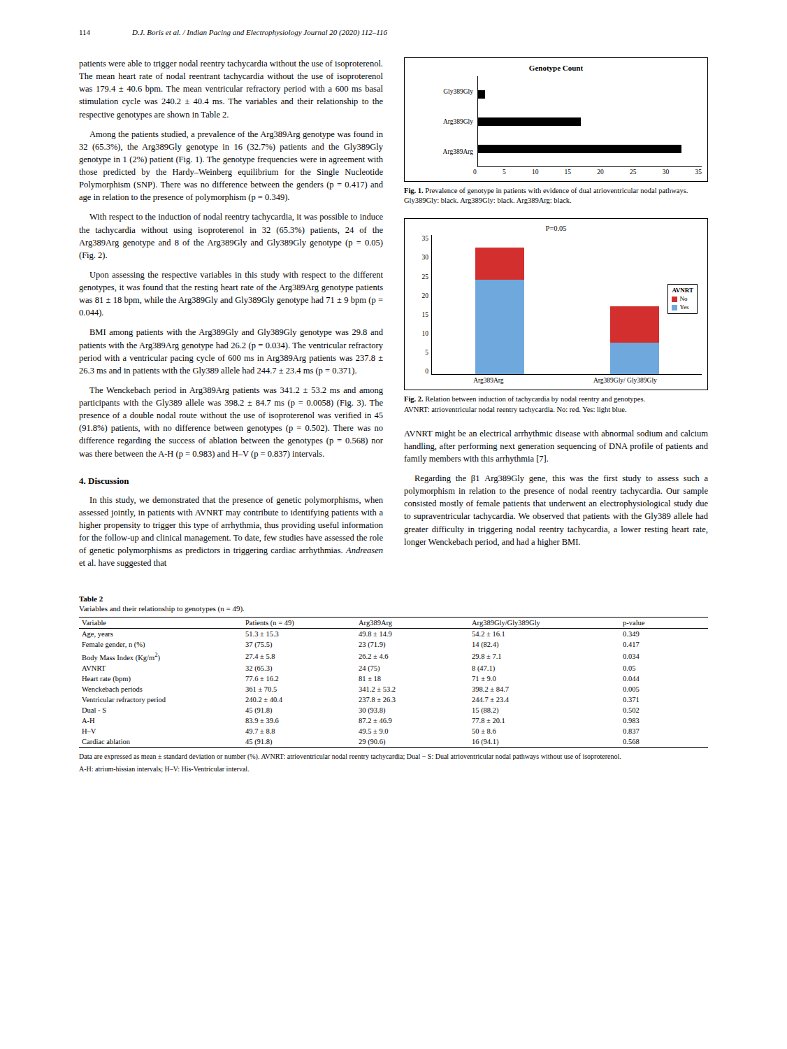114 D.J. Boris et al. / Indian Pacing and Electrophysiology Journal 20 (2020) 112–116
patients were able to trigger nodal reentry tachycardia without the use of isoproterenol. The mean heart rate of nodal reentrant tachycardia without the use of isoproterenol was 179.4 ± 40.6 bpm. The mean ventricular refractory period with a 600 ms basal stimulation cycle was 240.2 ± 40.4 ms. The variables and their relationship to the respective genotypes are shown in Table 2.
Among the patients studied, a prevalence of the Arg389Arg genotype was found in 32 (65.3%), the Arg389Gly genotype in 16 (32.7%) patients and the Gly389Gly genotype in 1 (2%) patient (Fig. 1). The genotype frequencies were in agreement with those predicted by the Hardy–Weinberg equilibrium for the Single Nucleotide Polymorphism (SNP). There was no difference between the genders (p = 0.417) and age in relation to the presence of polymorphism (p = 0.349).
With respect to the induction of nodal reentry tachycardia, it was possible to induce the tachycardia without using isoproterenol in 32 (65.3%) patients, 24 of the Arg389Arg genotype and 8 of the Arg389Gly and Gly389Gly genotype (p = 0.05) (Fig. 2).
Upon assessing the respective variables in this study with respect to the different genotypes, it was found that the resting heart rate of the Arg389Arg genotype patients was 81 ± 18 bpm, while the Arg389Gly and Gly389Gly genotype had 71 ± 9 bpm (p = 0.044).
BMI among patients with the Arg389Gly and Gly389Gly genotype was 29.8 and patients with the Arg389Arg genotype had 26.2 (p = 0.034). The ventricular refractory period with a ventricular pacing cycle of 600 ms in Arg389Arg patients was 237.8 ± 26.3 ms and in patients with the Gly389 allele had 244.7 ± 23.4 ms (p = 0.371).
The Wenckebach period in Arg389Arg patients was 341.2 ± 53.2 ms and among participants with the Gly389 allele was 398.2 ± 84.7 ms (p = 0.0058) (Fig. 3). The presence of a double nodal route without the use of isoproterenol was verified in 45 (91.8%) patients, with no difference between genotypes (p = 0.502). There was no difference regarding the success of ablation between the genotypes (p = 0.568) nor was there between the A-H (p = 0.983) and H–V (p = 0.837) intervals.
4. Discussion
In this study, we demonstrated that the presence of genetic polymorphisms, when assessed jointly, in patients with AVNRT may contribute to identifying patients with a higher propensity to trigger this type of arrhythmia, thus providing useful information for the follow-up and clinical management. To date, few studies have assessed the role of genetic polymorphisms as predictors in triggering cardiac arrhythmias. Andreasen et al. have suggested that
Genotype Count
Gly389Gly
Arg389Gly
Arg389Arg
05101520253035
Fig. 1. Prevalence of genotype in patients with evidence of dual atrioventricular nodal pathways.
Gly389Gly: black. Arg389Gly: black. Arg389Arg: black.
P=0.05
35
30
25
20
15
10
5
0
AVNRT
No
Yes
Arg389Arg Arg389Gly/ Gly389Gly
Fig. 2. Relation between induction of tachycardia by nodal reentry and genotypes.
AVNRT: atrioventricular nodal reentry tachycardia. No: red. Yes: light blue.
AVNRT might be an electrical arrhythmic disease with abnormal sodium and calcium handling, after performing next generation sequencing of DNA profile of patients and family members with this arrhythmia [7].
Regarding the β1 Arg389Gly gene, this was the first study to assess such a polymorphism in relation to the presence of nodal reentry tachycardia. Our sample consisted mostly of female patients that underwent an electrophysiological study due to supraventricular tachycardia. We observed that patients with the Gly389 allele had greater difficulty in triggering nodal reentry tachycardia, a lower resting heart rate, longer Wenckebach period, and had a higher BMI.
Table 2
Variables and their relationship to genotypes (n = 49).
| Variable | Patients (n = 49) | Arg389Arg | Arg389Gly/Gly389Gly | p-value |
| --- | --- | --- | --- | --- |
| Age, years | 51.3 ± 15.3 | 49.8 ± 14.9 | 54.2 ± 16.1 | 0.349 |
| Female gender, n (%) | 37 (75.5) | 23 (71.9) | 14 (82.4) | 0.417 |
| Body Mass Index (Kg/m 2 ) | 27.4 ± 5.8 | 26.2 ± 4.6 | 29.8 ± 7.1 | 0.034 |
| AVNRT | 32 (65.3) | 24 (75) | 8 (47.1) | 0.05 |
| Heart rate (bpm) | 77.6 ± 16.2 | 81 ± 18 | 71 ± 9.0 | 0.044 |
| Wenckebach periods | 361 ± 70.5 | 341.2 ± 53.2 | 398.2 ± 84.7 | 0.005 |
| Ventricular refractory period | 240.2 ± 40.4 | 237.8 ± 26.3 | 244.7 ± 23.4 | 0.371 |
| Dual - S | 45 (91.8) | 30 (93.8) | 15 (88.2) | 0.502 |
| A-H | 83.9 ± 39.6 | 87.2 ± 46.9 | 77.8 ± 20.1 | 0.983 |
| H–V | 49.7 ± 8.8 | 49.5 ± 9.0 | 50 ± 8.6 | 0.837 |
| Cardiac ablation | 45 (91.8) | 29 (90.6) | 16 (94.1) | 0.568 |
Data are expressed as mean ± standard deviation or number (%). AVNRT: atrioventricular nodal reentry tachycardia; Dual − S: Dual atrioventricular nodal pathways without use of isoproterenol.
A-H: atrium-hissian intervals; H–V: His-Ventricular interval.